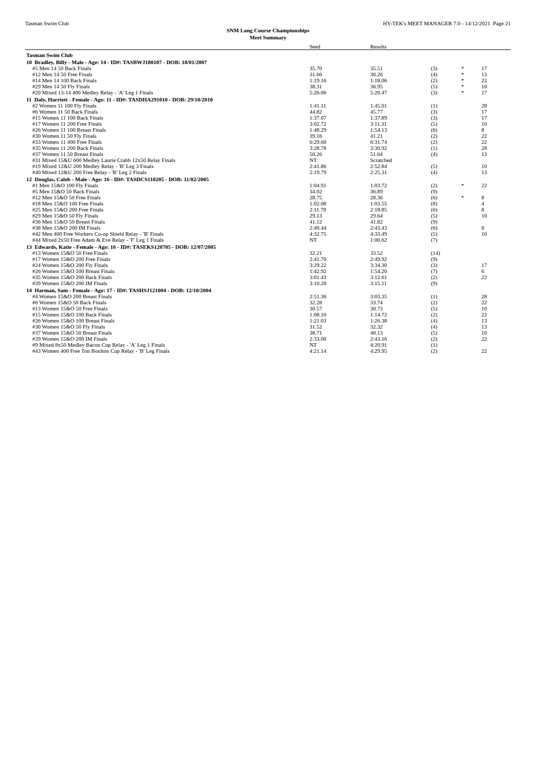Tasman Swim Club
HY-TEK's MEET MANAGER 7.0 - 14/12/2021 Page 21
SNM Long Course Championships
Meet Summary
| | Seed | Results |
| --- | --- | --- |
| Tasman Swim Club |
| 10 Bradley, Billy - Male - Age: 14 - ID#: TASBWJ180107 - DOB: 18/01/2007 |
| #5 Men 14 50 Back Finals | 35.70 | 35.51 | (3) | * | 17 |
| #12 Men 14 50 Free Finals | 31.66 | 30.26 | (4) | * | 13 |
| #14 Men 14 100 Back Finals | 1:19.16 | 1:18.06 | (2) | * | 22 |
| #29 Men 14 50 Fly Finals | 38.31 | 36.95 | (5) | * | 10 |
| #20 Mixed 13-14 400 Medley Relay - 'A' Leg 1 Finals | 5:26.06 | 5:20.47 | (3) | * | 17 |
| 11 Daly, Harriett - Female - Age: 11 - ID#: TASDHA291010 - DOB: 29/10/2010 |
| #2 Women 11 100 Fly Finals | 1:41.11 | 1:45.01 | (1) | | 28 |
| #6 Women 11 50 Back Finals | 44.82 | 45.77 | (3) | | 17 |
| #15 Women 11 100 Back Finals | 1:37.07 | 1:37.89 | (3) | | 17 |
| #17 Women 11 200 Free Finals | 3:02.72 | 3:11.31 | (5) | | 10 |
| #26 Women 11 100 Breast Finals | 1:48.29 | 1:54.13 | (6) | | 8 |
| #30 Women 11 50 Fly Finals | 39.16 | 41.21 | (2) | | 22 |
| #33 Women 11 400 Free Finals | 6:29.60 | 6:31.74 | (2) | | 22 |
| #35 Women 11 200 Back Finals | 3:28.78 | 3:30.92 | (1) | | 28 |
| #37 Women 11 50 Breast Finals | 50.26 | 51.64 | (4) | | 13 |
| #31 Mixed 15&U 600 Medley Laurie Crabb 12x50 Relay Finals | NT | Scratched | | | |
| #19 Mixed 12&U 200 Medley Relay - 'B' Leg 3 Finals | 2:41.86 | 2:52.84 | (5) | | 10 |
| #40 Mixed 12&U 200 Free Relay - 'B' Leg 2 Finals | 2:19.79 | 2:25.31 | (4) | | 13 |
| 12 Douglas, Caleb - Male - Age: 16 - ID#: TASDCS110205 - DOB: 11/02/2005 |
| #1 Men 15&O 100 Fly Finals | 1:04.91 | 1:03.72 | (2) | * | 22 |
| #5 Men 15&O 50 Back Finals | 34.02 | 36.89 | (9) | | |
| #12 Men 15&O 50 Free Finals | 28.75 | 28.36 | (6) | * | 8 |
| #18 Men 15&O 100 Free Finals | 1:02.08 | 1:03.55 | (8) | | 4 |
| #25 Men 15&O 200 Free Finals | 2:11.78 | 2:18.85 | (6) | | 8 |
| #29 Men 15&O 50 Fly Finals | 29.13 | 29.64 | (5) | | 10 |
| #36 Men 15&O 50 Breast Finals | 41.12 | 41.82 | (9) | | |
| #38 Men 15&O 200 IM Finals | 2:40.44 | 2:43.43 | (6) | | 8 |
| #42 Men 400 Free Workers Co-op Shield Relay - 'B' Finals | 4:32.75 | 4:33.49 | (5) | | 10 |
| #44 Mixed 2x50 Free Adam & Eve Relay - 'F' Leg 1 Finals | NT | 1:00.62 | (7) | | |
| 13 Edwards, Katie - Female - Age: 16 - ID#: TASEKS120705 - DOB: 12/07/2005 |
| #13 Women 15&O 50 Free Finals | 32.21 | 33.52 | (14) | | |
| #17 Women 15&O 200 Free Finals | 2:41.70 | 2:49.92 | (9) | | |
| #24 Women 15&O 200 Fly Finals | 3:29.22 | 3:34.30 | (3) | | 17 |
| #26 Women 15&O 100 Breast Finals | 1:42.92 | 1:54.20 | (7) | | 6 |
| #35 Women 15&O 200 Back Finals | 3:01.43 | 3:12.61 | (2) | | 22 |
| #39 Women 15&O 200 IM Finals | 3:10.28 | 3:15.11 | (9) | | |
| 14 Harman, Sam - Female - Age: 17 - ID#: TASHSJ121004 - DOB: 12/10/2004 |
| #4 Women 15&O 200 Breast Finals | 2:51.36 | 3:03.35 | (1) | | 28 |
| #6 Women 15&O 50 Back Finals | 32.28 | 33.74 | (2) | | 22 |
| #13 Women 15&O 50 Free Finals | 30.57 | 30.73 | (5) | | 10 |
| #15 Women 15&O 100 Back Finals | 1:08.10 | 1:14.72 | (2) | | 22 |
| #26 Women 15&O 100 Breast Finals | 1:21.03 | 1:26.38 | (4) | | 13 |
| #30 Women 15&O 50 Fly Finals | 31.52 | 32.32 | (4) | | 13 |
| #37 Women 15&O 50 Breast Finals | 38.71 | 40.13 | (5) | | 10 |
| #39 Women 15&O 200 IM Finals | 2:33.00 | 2:43.16 | (2) | | 22 |
| #9 Mixed 8x50 Medley Bacon Cup Relay - 'A' Leg 1 Finals | NT | 4:20.91 | (1) | | |
| #43 Women 400 Free Ton Boulton Cup Relay - 'B' Leg Finals | 4:21.14 | 4:29.95 | (2) | | 22 |